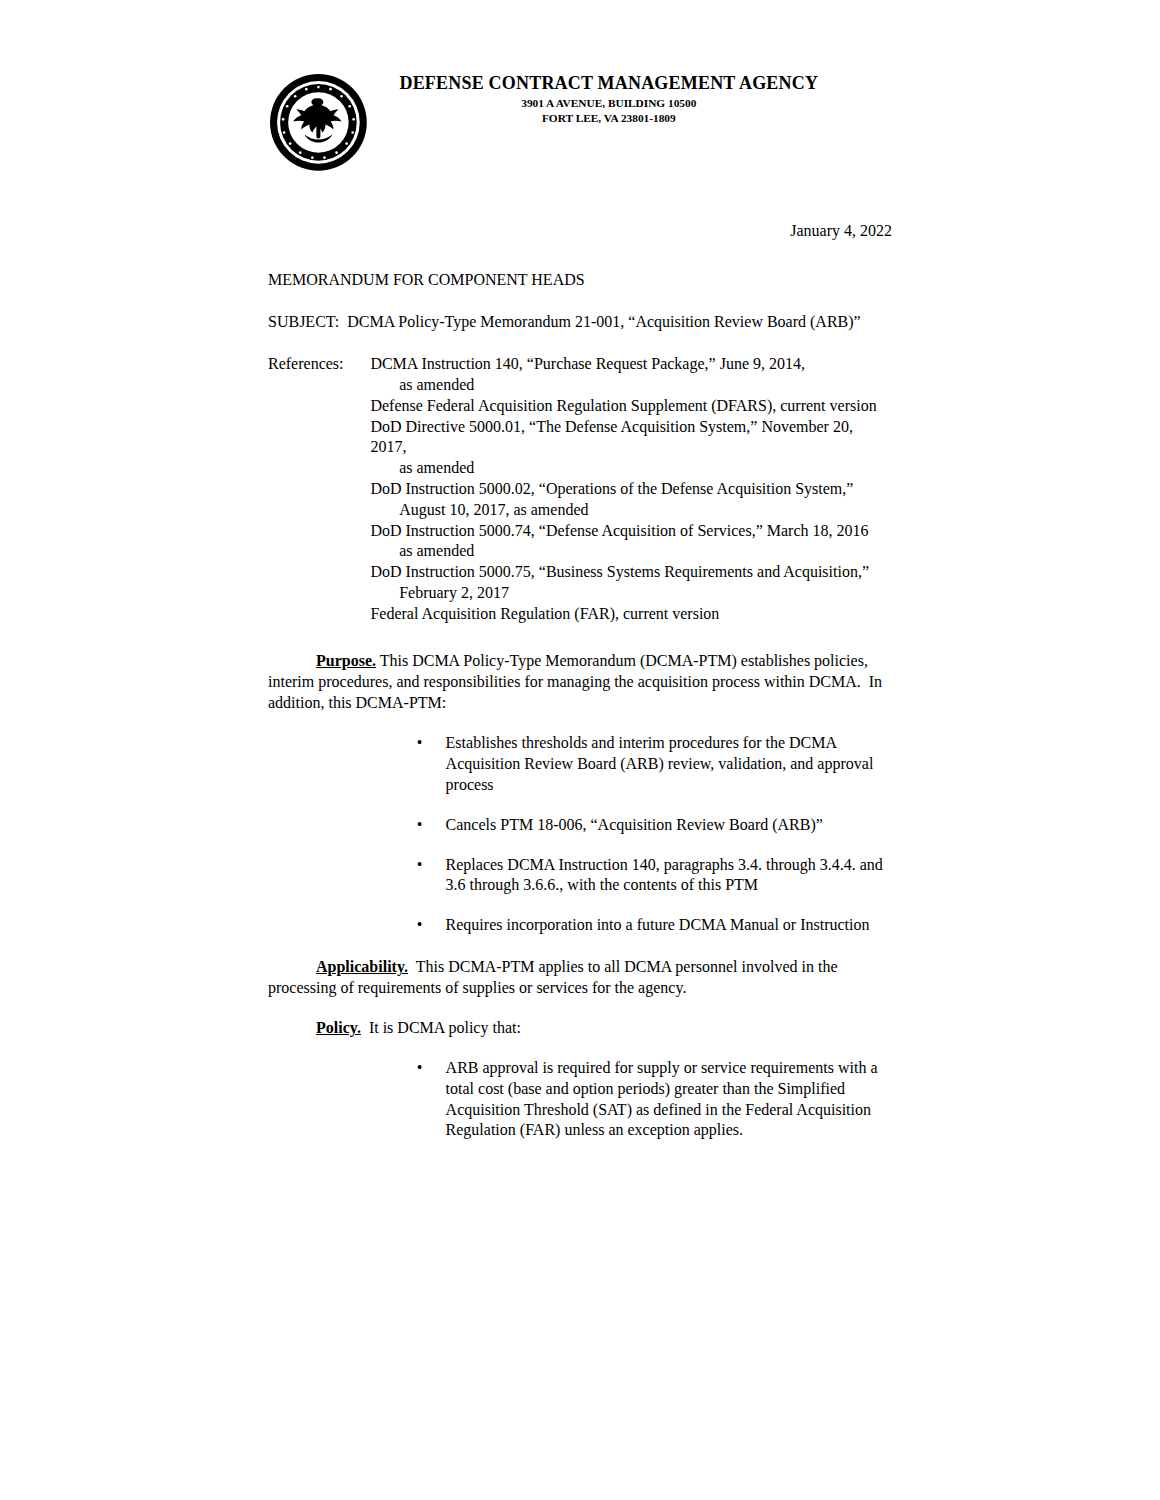DEFENSE CONTRACT MANAGEMENT AGENCY
3901 A AVENUE, BUILDING 10500
FORT LEE, VA 23801-1809
January 4, 2022
MEMORANDUM FOR COMPONENT HEADS
SUBJECT: DCMA Policy-Type Memorandum 21-001, “Acquisition Review Board (ARB)”
References:
DCMA Instruction 140, “Purchase Request Package,” June 9, 2014,as amended
Defense Federal Acquisition Regulation Supplement (DFARS), current version
DoD Directive 5000.01, “The Defense Acquisition System,” November 20, 2017,as amended
DoD Instruction 5000.02, “Operations of the Defense Acquisition System,”August 10, 2017, as amended
DoD Instruction 5000.74, “Defense Acquisition of Services,” March 18, 2016as amended
DoD Instruction 5000.75, “Business Systems Requirements and Acquisition,”February 2, 2017
Federal Acquisition Regulation (FAR), current version
Purpose. This DCMA Policy-Type Memorandum (DCMA-PTM) establishes policies, interim procedures, and responsibilities for managing the acquisition process within DCMA. In addition, this DCMA-PTM:
Establishes thresholds and interim procedures for the DCMA Acquisition Review Board (ARB) review, validation, and approval process
Cancels PTM 18-006, “Acquisition Review Board (ARB)”
Replaces DCMA Instruction 140, paragraphs 3.4. through 3.4.4. and 3.6 through 3.6.6., with the contents of this PTM
Requires incorporation into a future DCMA Manual or Instruction
Applicability. This DCMA-PTM applies to all DCMA personnel involved in the processing of requirements of supplies or services for the agency.
Policy. It is DCMA policy that:
ARB approval is required for supply or service requirements with a total cost (base and option periods) greater than the Simplified Acquisition Threshold (SAT) as defined in the Federal Acquisition Regulation (FAR) unless an exception applies.